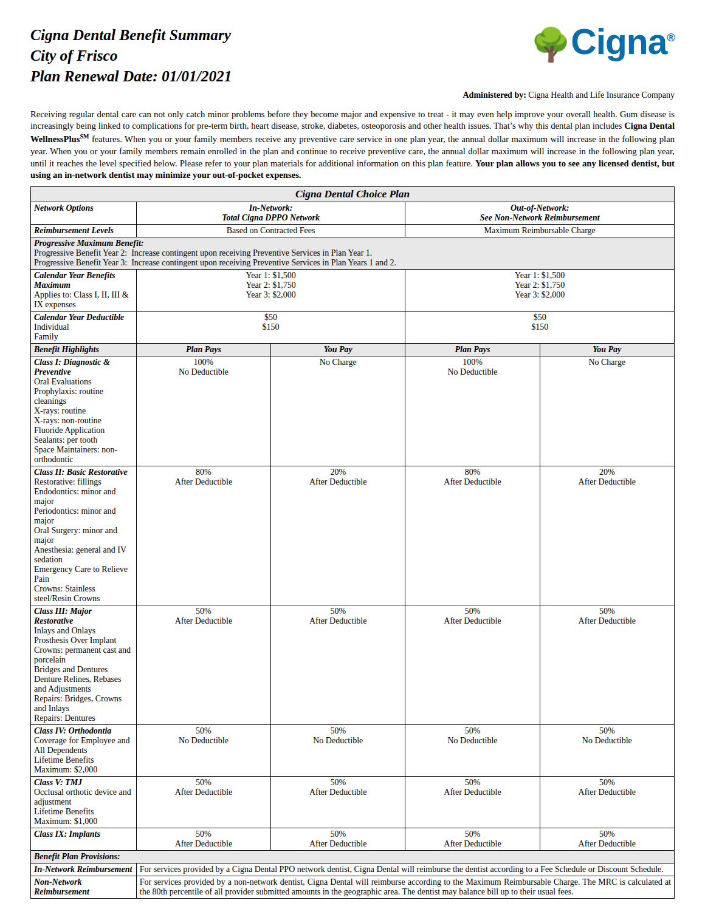Cigna Dental Benefit Summary
City of Frisco
Plan Renewal Date: 01/01/2021
🌳Cigna®
Administered by: Cigna Health and Life Insurance Company
Receiving regular dental care can not only catch minor problems before they become major and expensive to treat - it may even help improve your overall health. Gum disease is increasingly being linked to complications for pre-term birth, heart disease, stroke, diabetes, osteoporosis and other health issues. That’s why this dental plan includes Cigna Dental WellnessPlusSM features. When you or your family members receive any preventive care service in one plan year, the annual dollar maximum will increase in the following plan year. When you or your family members remain enrolled in the plan and continue to receive preventive care, the annual dollar maximum will increase in the following plan year, until it reaches the level specified below. Please refer to your plan materials for additional information on this plan feature. Your plan allows you to see any licensed dentist, but using an in-network dentist may minimize your out-of-pocket expenses.
| Cigna Dental Choice Plan |
| Network Options | In-Network: Total Cigna DPPO Network | Out-of-Network: See Non-Network Reimbursement |
| Reimbursement Levels | Based on Contracted Fees | Maximum Reimbursable Charge |
| Progressive Maximum Benefit: Progressive Benefit Year 2: Increase contingent upon receiving Preventive Services in Plan Year 1. Progressive Benefit Year 3: Increase contingent upon receiving Preventive Services in Plan Years 1 and 2. |
| Calendar Year Benefits Maximum Applies to: Class I, II, III & IX expenses | Year 1: $1,500 Year 2: $1,750 Year 3: $2,000 | Year 1: $1,500 Year 2: $1,750 Year 3: $2,000 |
| Calendar Year Deductible Individual Family | $50 $150 | $50 $150 |
| Benefit Highlights | Plan Pays | You Pay | Plan Pays | You Pay |
| Class I: Diagnostic & Preventive Oral Evaluations Prophylaxis: routine cleanings X-rays: routine X-rays: non-routine Fluoride Application Sealants: per tooth Space Maintainers: non-orthodontic | 100% No Deductible | No Charge | 100% No Deductible | No Charge |
| Class II: Basic Restorative Restorative: fillings Endodontics: minor and major Periodontics: minor and major Oral Surgery: minor and major Anesthesia: general and IV sedation Emergency Care to Relieve Pain Crowns: Stainless steel/Resin Crowns | 80% After Deductible | 20% After Deductible | 80% After Deductible | 20% After Deductible |
| Class III: Major Restorative Inlays and Onlays Prosthesis Over Implant Crowns: permanent cast and porcelain Bridges and Dentures Denture Relines, Rebases and Adjustments Repairs: Bridges, Crowns and Inlays Repairs: Dentures | 50% After Deductible | 50% After Deductible | 50% After Deductible | 50% After Deductible |
| Class IV: Orthodontia Coverage for Employee and All Dependents Lifetime Benefits Maximum: $2,000 | 50% No Deductible | 50% No Deductible | 50% No Deductible | 50% No Deductible |
| Class V: TMJ Occlusal orthotic device and adjustment Lifetime Benefits Maximum: $1,000 | 50% After Deductible | 50% After Deductible | 50% After Deductible | 50% After Deductible |
| Class IX: Implants | 50% After Deductible | 50% After Deductible | 50% After Deductible | 50% After Deductible |
| Benefit Plan Provisions: |
| In-Network Reimbursement | For services provided by a Cigna Dental PPO network dentist, Cigna Dental will reimburse the dentist according to a Fee Schedule or Discount Schedule. |
| Non-Network Reimbursement | For services provided by a non-network dentist, Cigna Dental will reimburse according to the Maximum Reimbursable Charge. The MRC is calculated at the 80th percentile of all provider submitted amounts in the geographic area. The dentist may balance bill up to their usual fees. |